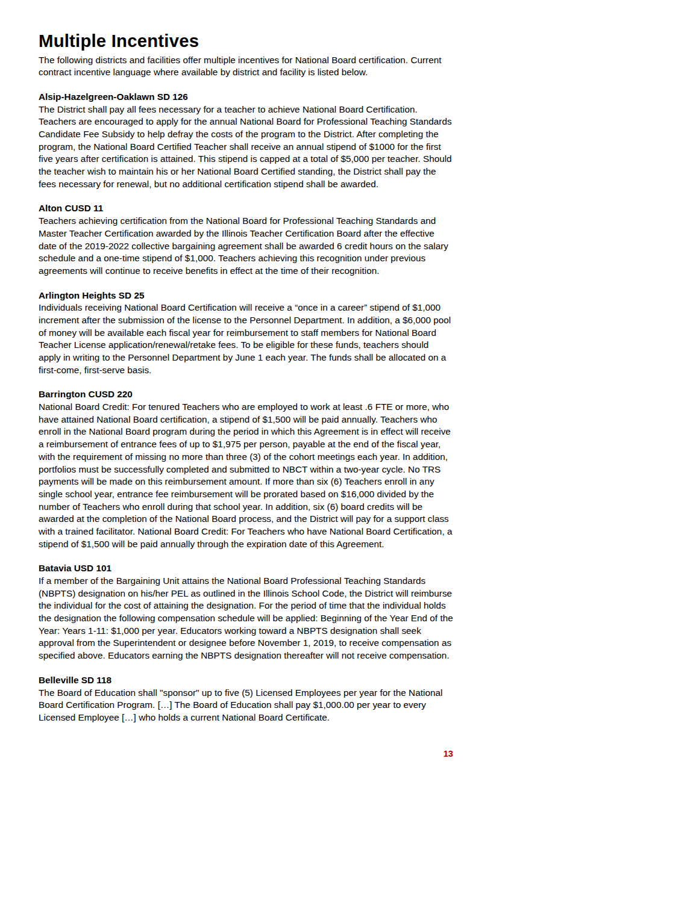Multiple Incentives
The following districts and facilities offer multiple incentives for National Board certification. Current contract incentive language where available by district and facility is listed below.
Alsip-Hazelgreen-Oaklawn SD 126
The District shall pay all fees necessary for a teacher to achieve National Board Certification. Teachers are encouraged to apply for the annual National Board for Professional Teaching Standards Candidate Fee Subsidy to help defray the costs of the program to the District. After completing the program, the National Board Certified Teacher shall receive an annual stipend of $1000 for the first five years after certification is attained. This stipend is capped at a total of $5,000 per teacher. Should the teacher wish to maintain his or her National Board Certified standing, the District shall pay the fees necessary for renewal, but no additional certification stipend shall be awarded.
Alton CUSD 11
Teachers achieving certification from the National Board for Professional Teaching Standards and Master Teacher Certification awarded by the Illinois Teacher Certification Board after the effective date of the 2019-2022 collective bargaining agreement shall be awarded 6 credit hours on the salary schedule and a one-time stipend of $1,000. Teachers achieving this recognition under previous agreements will continue to receive benefits in effect at the time of their recognition.
Arlington Heights SD 25
Individuals receiving National Board Certification will receive a “once in a career” stipend of $1,000 increment after the submission of the license to the Personnel Department. In addition, a $6,000 pool of money will be available each fiscal year for reimbursement to staff members for National Board Teacher License application/renewal/retake fees. To be eligible for these funds, teachers should apply in writing to the Personnel Department by June 1 each year. The funds shall be allocated on a first-come, first-serve basis.
Barrington CUSD 220
National Board Credit: For tenured Teachers who are employed to work at least .6 FTE or more, who have attained National Board certification, a stipend of $1,500 will be paid annually. Teachers who enroll in the National Board program during the period in which this Agreement is in effect will receive a reimbursement of entrance fees of up to $1,975 per person, payable at the end of the fiscal year, with the requirement of missing no more than three (3) of the cohort meetings each year. In addition, portfolios must be successfully completed and submitted to NBCT within a two-year cycle. No TRS payments will be made on this reimbursement amount. If more than six (6) Teachers enroll in any single school year, entrance fee reimbursement will be prorated based on $16,000 divided by the number of Teachers who enroll during that school year. In addition, six (6) board credits will be awarded at the completion of the National Board process, and the District will pay for a support class with a trained facilitator. National Board Credit: For Teachers who have National Board Certification, a stipend of $1,500 will be paid annually through the expiration date of this Agreement.
Batavia USD 101
If a member of the Bargaining Unit attains the National Board Professional Teaching Standards (NBPTS) designation on his/her PEL as outlined in the Illinois School Code, the District will reimburse the individual for the cost of attaining the designation. For the period of time that the individual holds the designation the following compensation schedule will be applied: Beginning of the Year End of the Year: Years 1-11: $1,000 per year. Educators working toward a NBPTS designation shall seek approval from the Superintendent or designee before November 1, 2019, to receive compensation as specified above. Educators earning the NBPTS designation thereafter will not receive compensation.
Belleville SD 118
The Board of Education shall "sponsor" up to five (5) Licensed Employees per year for the National Board Certification Program. […] The Board of Education shall pay $1,000.00 per year to every Licensed Employee […] who holds a current National Board Certificate.
13